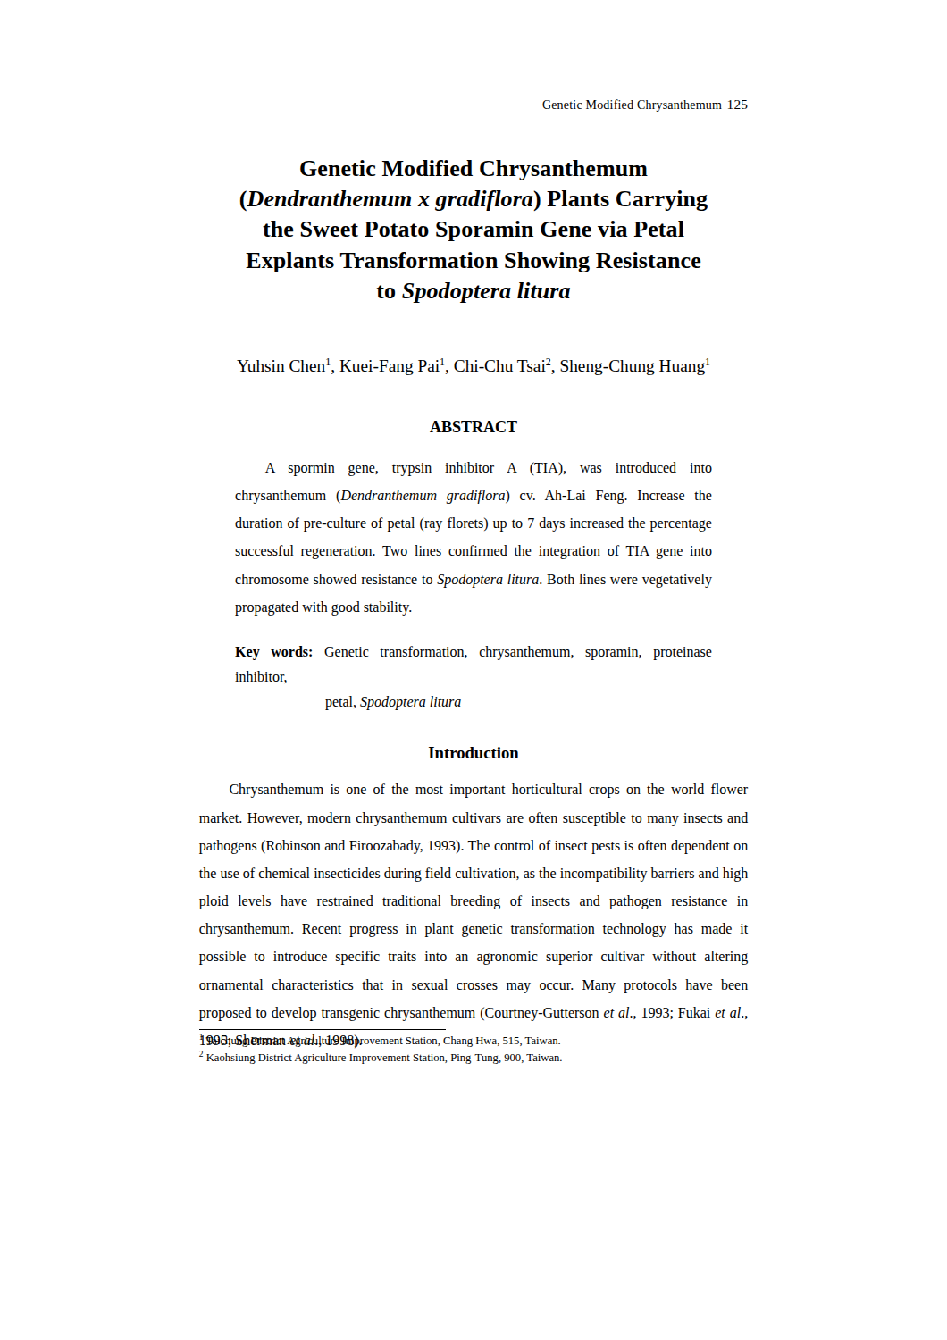Genetic Modified Chrysanthemum 125
Genetic Modified Chrysanthemum
(Dendranthemum x gradiflora) Plants Carrying
the Sweet Potato Sporamin Gene via Petal
Explants Transformation Showing Resistance
to Spodoptera litura
Yuhsin Chen1, Kuei-Fang Pai1, Chi-Chu Tsai2, Sheng-Chung Huang1
ABSTRACT
A spormin gene, trypsin inhibitor A (TIA), was introduced into chrysanthemum (Dendranthemum gradiflora) cv. Ah-Lai Feng. Increase the duration of pre-culture of petal (ray florets) up to 7 days increased the percentage successful regeneration. Two lines confirmed the integration of TIA gene into chromosome showed resistance to Spodoptera litura. Both lines were vegetatively propagated with good stability.
Key words: Genetic transformation, chrysanthemum, sporamin, proteinase inhibitor, petal, Spodoptera litura
Introduction
Chrysanthemum is one of the most important horticultural crops on the world flower market. However, modern chrysanthemum cultivars are often susceptible to many insects and pathogens (Robinson and Firoozabady, 1993). The control of insect pests is often dependent on the use of chemical insecticides during field cultivation, as the incompatibility barriers and high ploid levels have restrained traditional breeding of insects and pathogen resistance in chrysanthemum. Recent progress in plant genetic transformation technology has made it possible to introduce specific traits into an agronomic superior cultivar without altering ornamental characteristics that in sexual crosses may occur. Many protocols have been proposed to develop transgenic chrysanthemum (Courtney-Gutterson et al., 1993; Fukai et al., 1995; Sherman et al., 1998).
1 Taichung District Agriculture Improvement Station, Chang Hwa, 515, Taiwan.
2 Kaohsiung District Agriculture Improvement Station, Ping-Tung, 900, Taiwan.